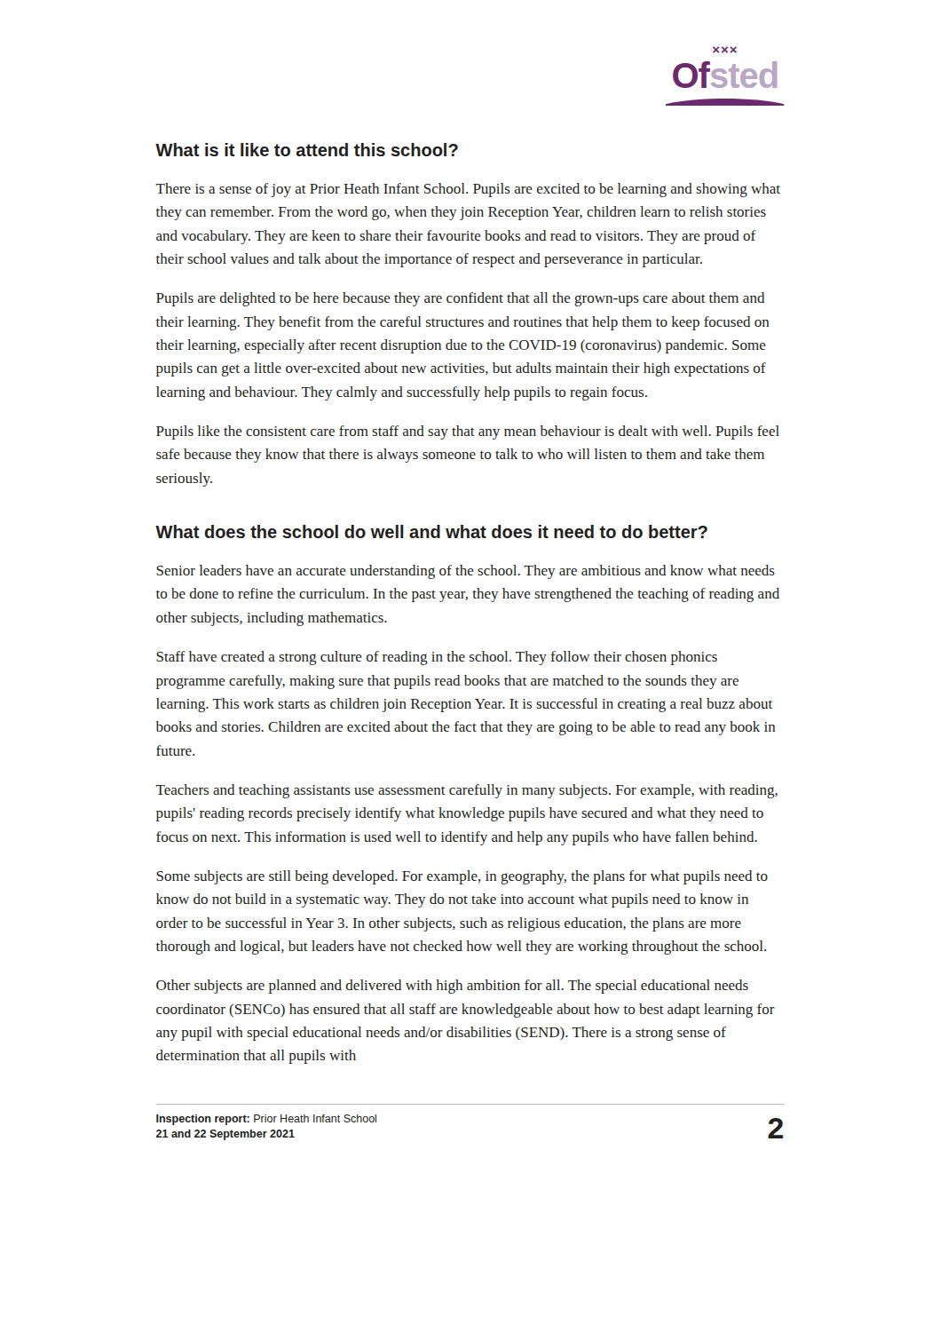×××
Ofsted
What is it like to attend this school?
There is a sense of joy at Prior Heath Infant School. Pupils are excited to be learning and showing what they can remember. From the word go, when they join Reception Year, children learn to relish stories and vocabulary. They are keen to share their favourite books and read to visitors. They are proud of their school values and talk about the importance of respect and perseverance in particular.
Pupils are delighted to be here because they are confident that all the grown-ups care about them and their learning. They benefit from the careful structures and routines that help them to keep focused on their learning, especially after recent disruption due to the COVID-19 (coronavirus) pandemic. Some pupils can get a little over-excited about new activities, but adults maintain their high expectations of learning and behaviour. They calmly and successfully help pupils to regain focus.
Pupils like the consistent care from staff and say that any mean behaviour is dealt with well. Pupils feel safe because they know that there is always someone to talk to who will listen to them and take them seriously.
What does the school do well and what does it need to do better?
Senior leaders have an accurate understanding of the school. They are ambitious and know what needs to be done to refine the curriculum. In the past year, they have strengthened the teaching of reading and other subjects, including mathematics.
Staff have created a strong culture of reading in the school. They follow their chosen phonics programme carefully, making sure that pupils read books that are matched to the sounds they are learning. This work starts as children join Reception Year. It is successful in creating a real buzz about books and stories. Children are excited about the fact that they are going to be able to read any book in future.
Teachers and teaching assistants use assessment carefully in many subjects. For example, with reading, pupils' reading records precisely identify what knowledge pupils have secured and what they need to focus on next. This information is used well to identify and help any pupils who have fallen behind.
Some subjects are still being developed. For example, in geography, the plans for what pupils need to know do not build in a systematic way. They do not take into account what pupils need to know in order to be successful in Year 3. In other subjects, such as religious education, the plans are more thorough and logical, but leaders have not checked how well they are working throughout the school.
Other subjects are planned and delivered with high ambition for all. The special educational needs coordinator (SENCo) has ensured that all staff are knowledgeable about how to best adapt learning for any pupil with special educational needs and/or disabilities (SEND). There is a strong sense of determination that all pupils with
Inspection report: Prior Heath Infant School
21 and 22 September 2021
2